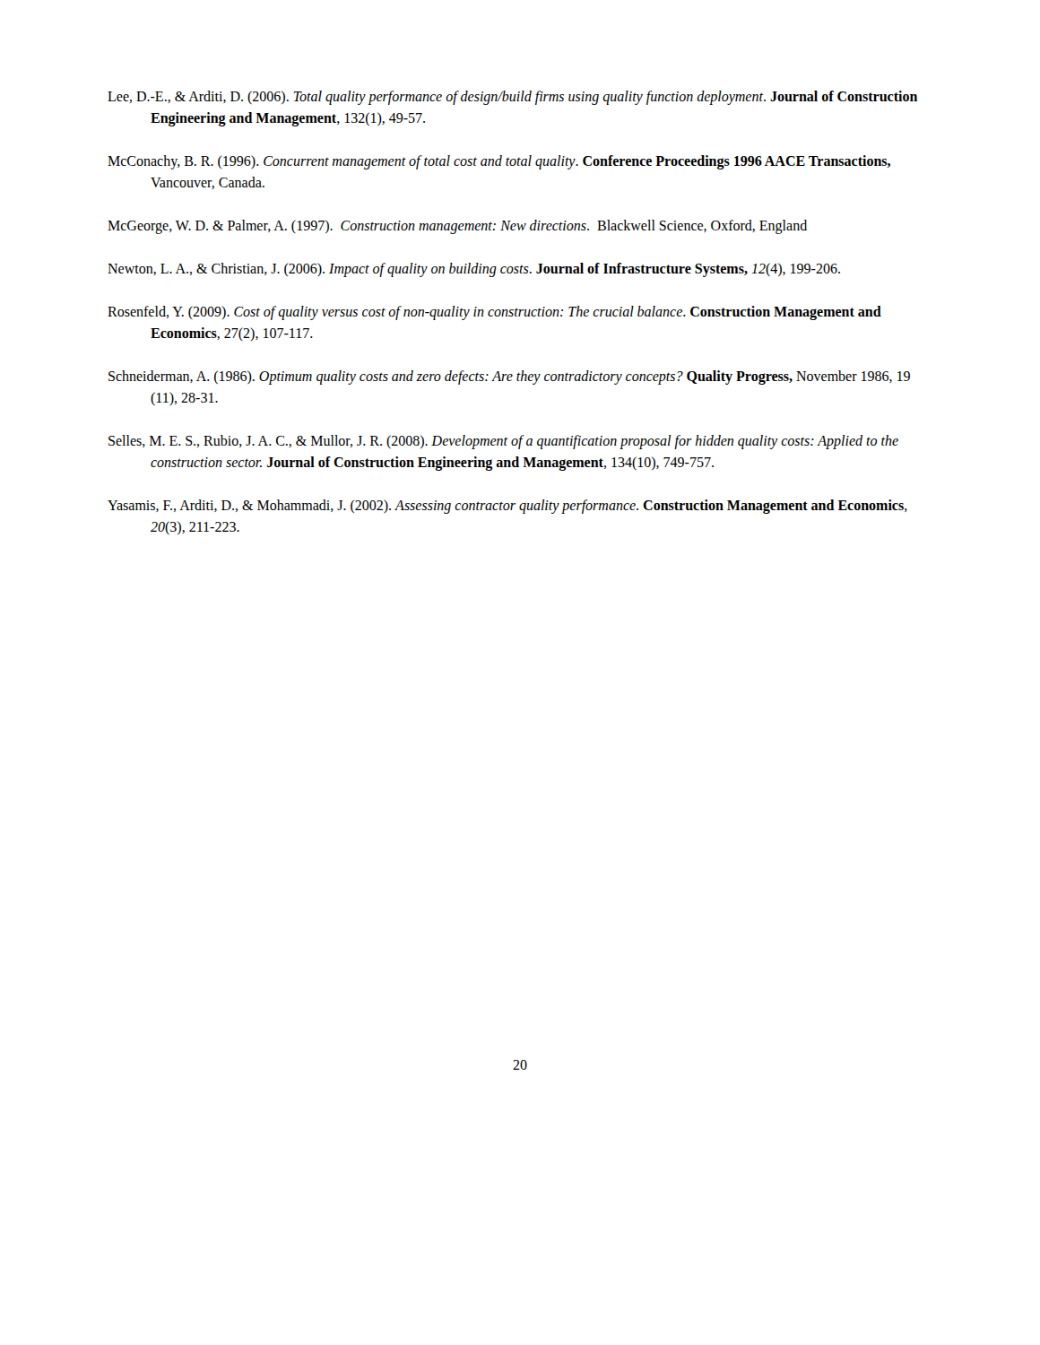Lee, D.-E., & Arditi, D. (2006). Total quality performance of design/build firms using quality function deployment. Journal of Construction Engineering and Management, 132(1), 49-57.
McConachy, B. R. (1996). Concurrent management of total cost and total quality. Conference Proceedings 1996 AACE Transactions, Vancouver, Canada.
McGeorge, W. D. & Palmer, A. (1997). Construction management: New directions. Blackwell Science, Oxford, England
Newton, L. A., & Christian, J. (2006). Impact of quality on building costs. Journal of Infrastructure Systems, 12(4), 199-206.
Rosenfeld, Y. (2009). Cost of quality versus cost of non-quality in construction: The crucial balance. Construction Management and Economics, 27(2), 107-117.
Schneiderman, A. (1986). Optimum quality costs and zero defects: Are they contradictory concepts? Quality Progress, November 1986, 19 (11), 28-31.
Selles, M. E. S., Rubio, J. A. C., & Mullor, J. R. (2008). Development of a quantification proposal for hidden quality costs: Applied to the construction sector. Journal of Construction Engineering and Management, 134(10), 749-757.
Yasamis, F., Arditi, D., & Mohammadi, J. (2002). Assessing contractor quality performance. Construction Management and Economics, 20(3), 211-223.
20